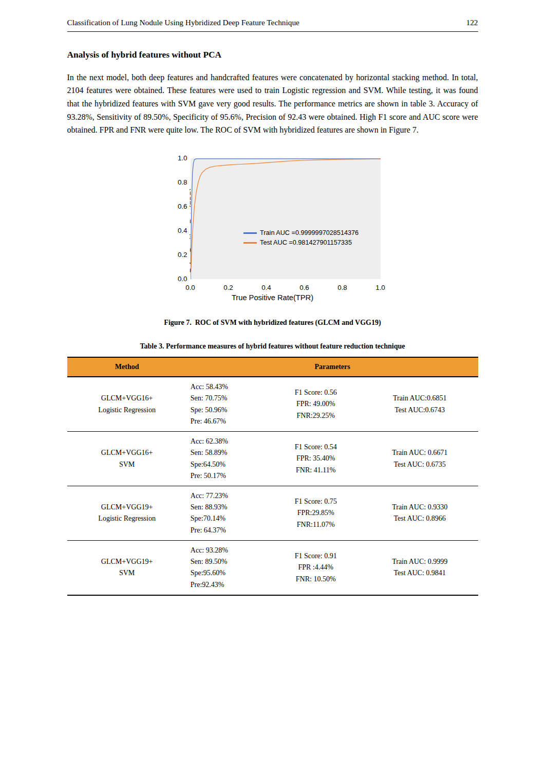Classification of Lung Nodule Using Hybridized Deep Feature Technique 122
Analysis of hybrid features without PCA
In the next model, both deep features and handcrafted features were concatenated by horizontal stacking method. In total, 2104 features were obtained. These features were used to train Logistic regression and SVM. While testing, it was found that the hybridized features with SVM gave very good results. The performance metrics are shown in table 3. Accuracy of 93.28%, Sensitivity of 89.50%, Specificity of 95.6%, Precision of 92.43 were obtained. High F1 score and AUC score were obtained. FPR and FNR were quite low. The ROC of SVM with hybridized features are shown in Figure 7.
False Positive Rate(FPR)
1.0 0.8 0.6 0.4 0.2 0.0 0.0 0.2 0.4 0.6 0.8 1.0
Train AUC =0.9999997028514376
Test AUC =0.981427901157335
True Positive Rate(TPR)
Figure 7. ROC of SVM with hybridized features (GLCM and VGG19)
Table 3. Performance measures of hybrid features without feature reduction technique
| Method | Parameters |
| --- | --- |
| GLCM+VGG16+ Logistic Regression | Acc: 58.43% Sen: 70.75% Spe: 50.96% Pre: 46.67% | F1 Score: 0.56 FPR: 49.00% FNR:29.25% | Train AUC:0.6851 Test AUC:0.6743 |
| GLCM+VGG16+ SVM | Acc: 62.38% Sen: 58.89% Spe:64.50% Pre: 50.17% | F1 Score: 0.54 FPR: 35.40% FNR: 41.11% | Train AUC: 0.6671 Test AUC: 0.6735 |
| GLCM+VGG19+ Logistic Regression | Acc: 77.23% Sen: 88.93% Spe:70.14% Pre: 64.37% | F1 Score: 0.75 FPR:29.85% FNR:11.07% | Train AUC: 0.9330 Test AUC: 0.8966 |
| GLCM+VGG19+ SVM | Acc: 93.28% Sen: 89.50% Spe:95.60% Pre:92.43% | F1 Score: 0.91 FPR :4.44% FNR: 10.50% | Train AUC: 0.9999 Test AUC: 0.9841 |